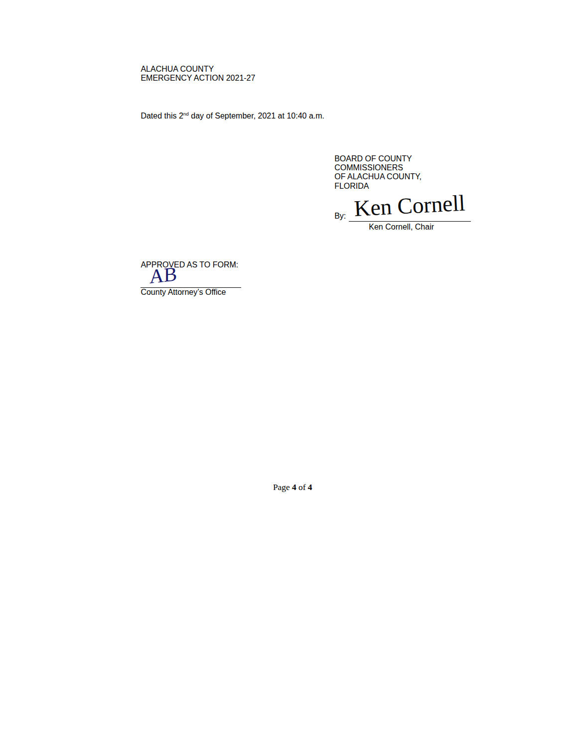ALACHUA COUNTY
EMERGENCY ACTION 2021-27
Dated this 2nd day of September, 2021 at 10:40 a.m.
BOARD OF COUNTY COMMISSIONERS
OF ALACHUA COUNTY, FLORIDA
By: Ken Cornell
Ken Cornell, Chair
APPROVED AS TO FORM:
AB
County Attorney’s Office
Page 4 of 4